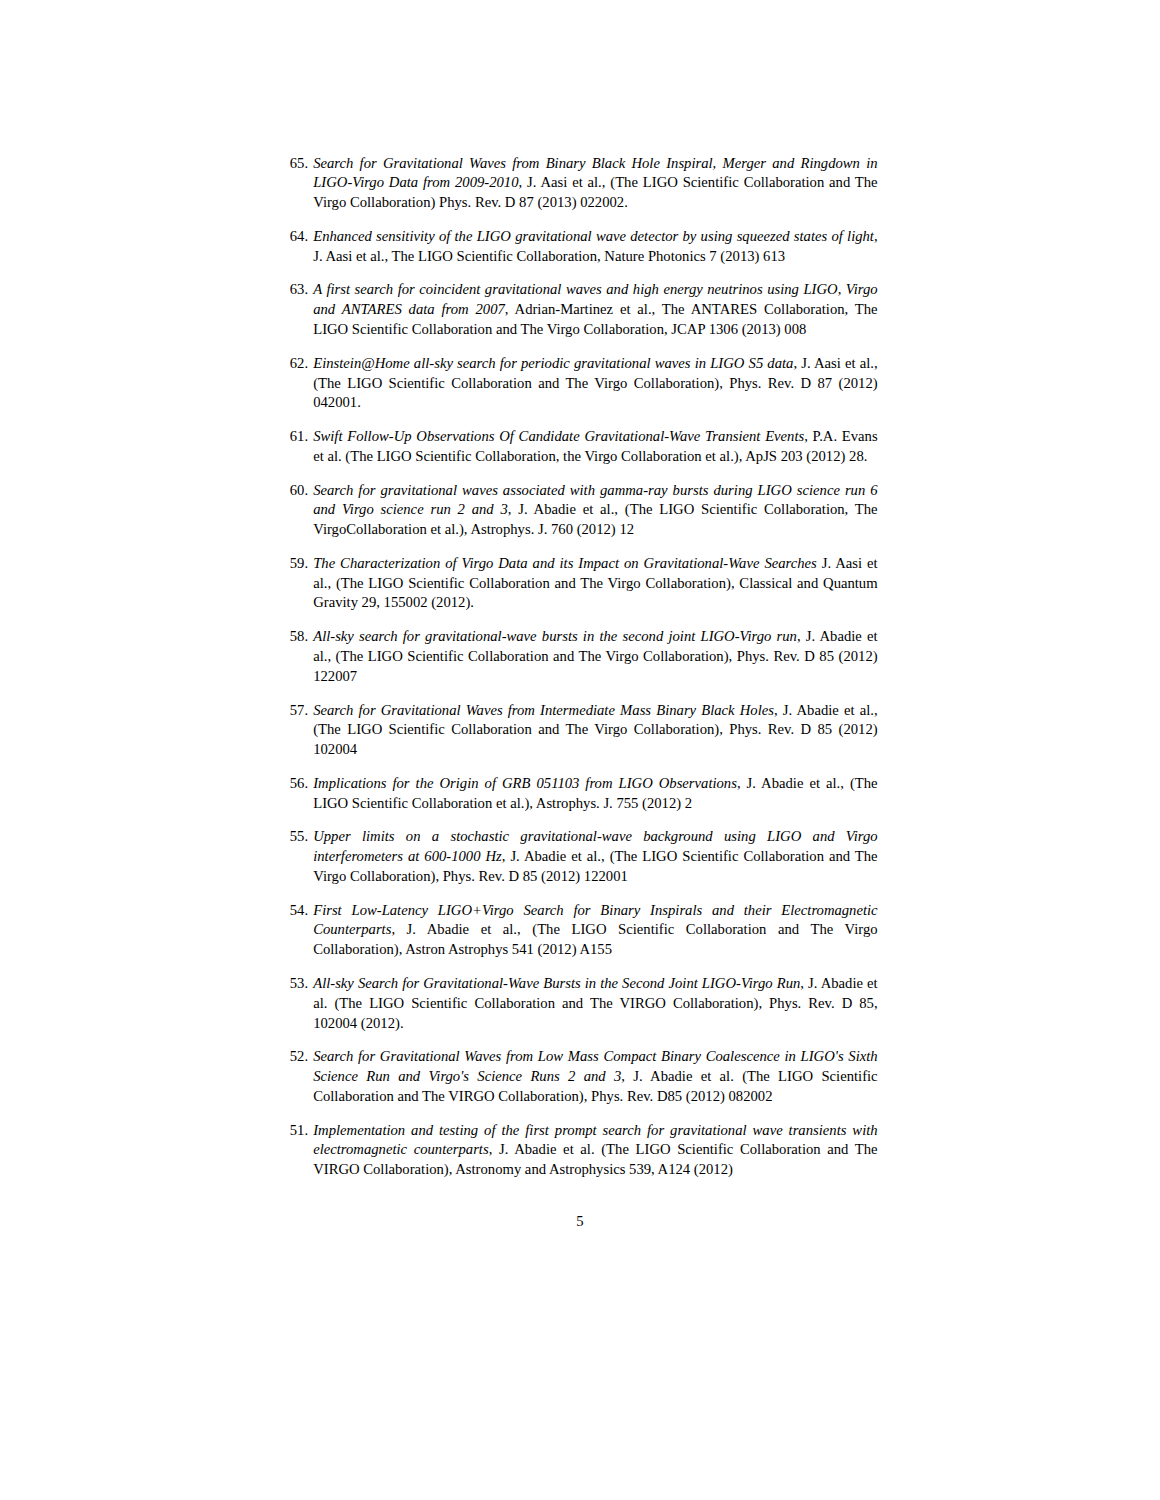65. Search for Gravitational Waves from Binary Black Hole Inspiral, Merger and Ringdown in LIGO-Virgo Data from 2009-2010, J. Aasi et al., (The LIGO Scientific Collaboration and The Virgo Collaboration) Phys. Rev. D 87 (2013) 022002.
64. Enhanced sensitivity of the LIGO gravitational wave detector by using squeezed states of light, J. Aasi et al., The LIGO Scientific Collaboration, Nature Photonics 7 (2013) 613
63. A first search for coincident gravitational waves and high energy neutrinos using LIGO, Virgo and ANTARES data from 2007, Adrian-Martinez et al., The ANTARES Collaboration, The LIGO Scientific Collaboration and The Virgo Collaboration, JCAP 1306 (2013) 008
62. Einstein@Home all-sky search for periodic gravitational waves in LIGO S5 data, J. Aasi et al., (The LIGO Scientific Collaboration and The Virgo Collaboration), Phys. Rev. D 87 (2012) 042001.
61. Swift Follow-Up Observations Of Candidate Gravitational-Wave Transient Events, P.A. Evans et al. (The LIGO Scientific Collaboration, the Virgo Collaboration et al.), ApJS 203 (2012) 28.
60. Search for gravitational waves associated with gamma-ray bursts during LIGO science run 6 and Virgo science run 2 and 3, J. Abadie et al., (The LIGO Scientific Collaboration, The VirgoCollaboration et al.), Astrophys. J. 760 (2012) 12
59. The Characterization of Virgo Data and its Impact on Gravitational-Wave Searches J. Aasi et al., (The LIGO Scientific Collaboration and The Virgo Collaboration), Classical and Quantum Gravity 29, 155002 (2012).
58. All-sky search for gravitational-wave bursts in the second joint LIGO-Virgo run, J. Abadie et al., (The LIGO Scientific Collaboration and The Virgo Collaboration), Phys. Rev. D 85 (2012) 122007
57. Search for Gravitational Waves from Intermediate Mass Binary Black Holes, J. Abadie et al., (The LIGO Scientific Collaboration and The Virgo Collaboration), Phys. Rev. D 85 (2012) 102004
56. Implications for the Origin of GRB 051103 from LIGO Observations, J. Abadie et al., (The LIGO Scientific Collaboration et al.), Astrophys. J. 755 (2012) 2
55. Upper limits on a stochastic gravitational-wave background using LIGO and Virgo interferometers at 600-1000 Hz, J. Abadie et al., (The LIGO Scientific Collaboration and The Virgo Collaboration), Phys. Rev. D 85 (2012) 122001
54. First Low-Latency LIGO+Virgo Search for Binary Inspirals and their Electromagnetic Counterparts, J. Abadie et al., (The LIGO Scientific Collaboration and The Virgo Collaboration), Astron Astrophys 541 (2012) A155
53. All-sky Search for Gravitational-Wave Bursts in the Second Joint LIGO-Virgo Run, J. Abadie et al. (The LIGO Scientific Collaboration and The VIRGO Collaboration), Phys. Rev. D 85, 102004 (2012).
52. Search for Gravitational Waves from Low Mass Compact Binary Coalescence in LIGO's Sixth Science Run and Virgo's Science Runs 2 and 3, J. Abadie et al. (The LIGO Scientific Collaboration and The VIRGO Collaboration), Phys. Rev. D85 (2012) 082002
51. Implementation and testing of the first prompt search for gravitational wave transients with electromagnetic counterparts, J. Abadie et al. (The LIGO Scientific Collaboration and The VIRGO Collaboration), Astronomy and Astrophysics 539, A124 (2012)
5